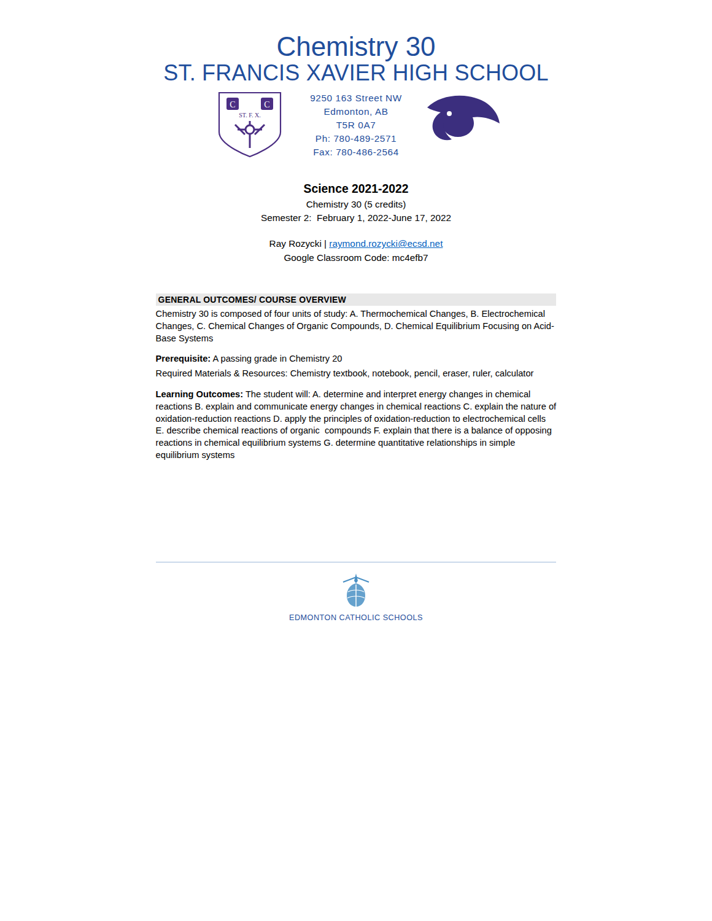Chemistry 30
ST. FRANCIS XAVIER HIGH SCHOOL
C C ST. F. X.
9250 163 Street NW
Edmonton, AB
T5R 0A7
Ph: 780-489-2571
Fax: 780-486-2564
Science 2021-2022
Chemistry 30 (5 credits)
Semester 2: February 1, 2022-June 17, 2022
Ray Rozycki | raymond.rozycki@ecsd.net
Google Classroom Code: mc4efb7
GENERAL OUTCOMES/ COURSE OVERVIEW
Chemistry 30 is composed of four units of study: A. Thermochemical Changes, B. Electrochemical Changes, C. Chemical Changes of Organic Compounds, D. Chemical Equilibrium Focusing on Acid-Base Systems
Prerequisite: A passing grade in Chemistry 20
Required Materials & Resources: Chemistry textbook, notebook, pencil, eraser, ruler, calculator
Learning Outcomes: The student will: A. determine and interpret energy changes in chemical reactions B. explain and communicate energy changes in chemical reactions C. explain the nature of oxidation-reduction reactions D. apply the principles of oxidation-reduction to electrochemical cells E. describe chemical reactions of organic compounds F. explain that there is a balance of opposing reactions in chemical equilibrium systems G. determine quantitative relationships in simple equilibrium systems
EDMONTON CATHOLIC SCHOOLS